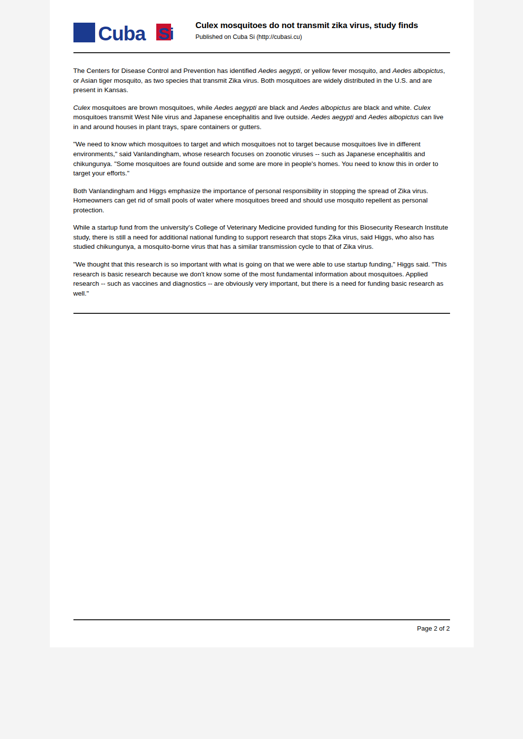Cuba Si
Culex mosquitoes do not transmit zika virus, study finds
Published on Cuba Si (http://cubasi.cu)
The Centers for Disease Control and Prevention has identified Aedes aegypti, or yellow fever mosquito, and Aedes albopictus, or Asian tiger mosquito, as two species that transmit Zika virus. Both mosquitoes are widely distributed in the U.S. and are present in Kansas.
Culex mosquitoes are brown mosquitoes, while Aedes aegypti are black and Aedes albopictus are black and white. Culex mosquitoes transmit West Nile virus and Japanese encephalitis and live outside. Aedes aegypti and Aedes albopictus can live in and around houses in plant trays, spare containers or gutters.
"We need to know which mosquitoes to target and which mosquitoes not to target because mosquitoes live in different environments," said Vanlandingham, whose research focuses on zoonotic viruses -- such as Japanese encephalitis and chikungunya. "Some mosquitoes are found outside and some are more in people's homes. You need to know this in order to target your efforts."
Both Vanlandingham and Higgs emphasize the importance of personal responsibility in stopping the spread of Zika virus. Homeowners can get rid of small pools of water where mosquitoes breed and should use mosquito repellent as personal protection.
While a startup fund from the university's College of Veterinary Medicine provided funding for this Biosecurity Research Institute study, there is still a need for additional national funding to support research that stops Zika virus, said Higgs, who also has studied chikungunya, a mosquito-borne virus that has a similar transmission cycle to that of Zika virus.
"We thought that this research is so important with what is going on that we were able to use startup funding," Higgs said. "This research is basic research because we don't know some of the most fundamental information about mosquitoes. Applied research -- such as vaccines and diagnostics -- are obviously very important, but there is a need for funding basic research as well."
Page 2 of 2